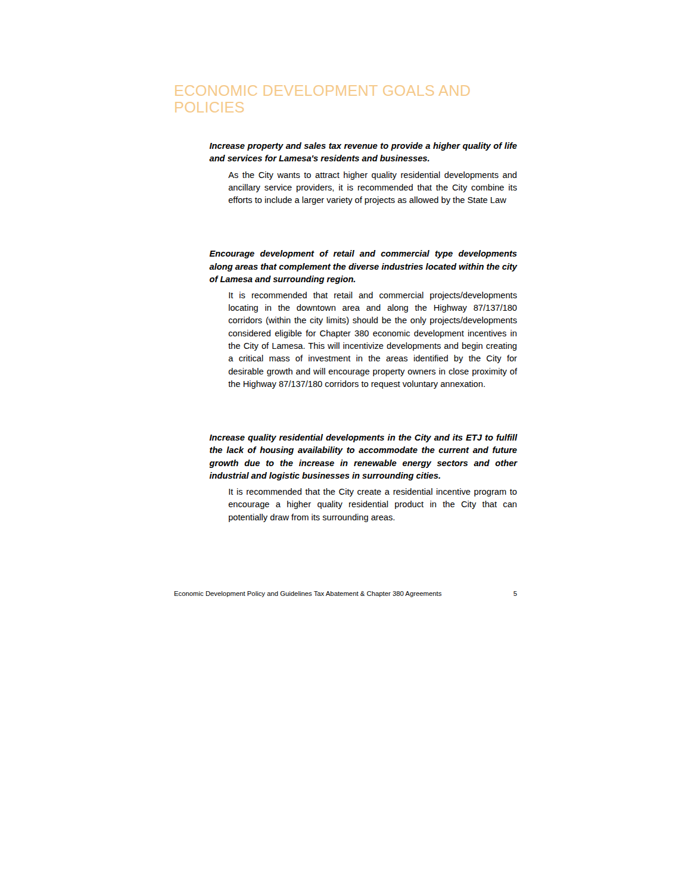ECONOMIC DEVELOPMENT GOALS AND POLICIES
Increase property and sales tax revenue to provide a higher quality of life and services for Lamesa's residents and businesses.
As the City wants to attract higher quality residential developments and ancillary service providers, it is recommended that the City combine its efforts to include a larger variety of projects as allowed by the State Law
Encourage development of retail and commercial type developments along areas that complement the diverse industries located within the city of Lamesa and surrounding region.
It is recommended that retail and commercial projects/developments locating in the downtown area and along the Highway 87/137/180 corridors (within the city limits) should be the only projects/developments considered eligible for Chapter 380 economic development incentives in the City of Lamesa. This will incentivize developments and begin creating a critical mass of investment in the areas identified by the City for desirable growth and will encourage property owners in close proximity of the Highway 87/137/180 corridors to request voluntary annexation.
Increase quality residential developments in the City and its ETJ to fulfill the lack of housing availability to accommodate the current and future growth due to the increase in renewable energy sectors and other industrial and logistic businesses in surrounding cities.
It is recommended that the City create a residential incentive program to encourage a higher quality residential product in the City that can potentially draw from its surrounding areas.
Economic Development Policy and Guidelines Tax Abatement & Chapter 380 Agreements 5